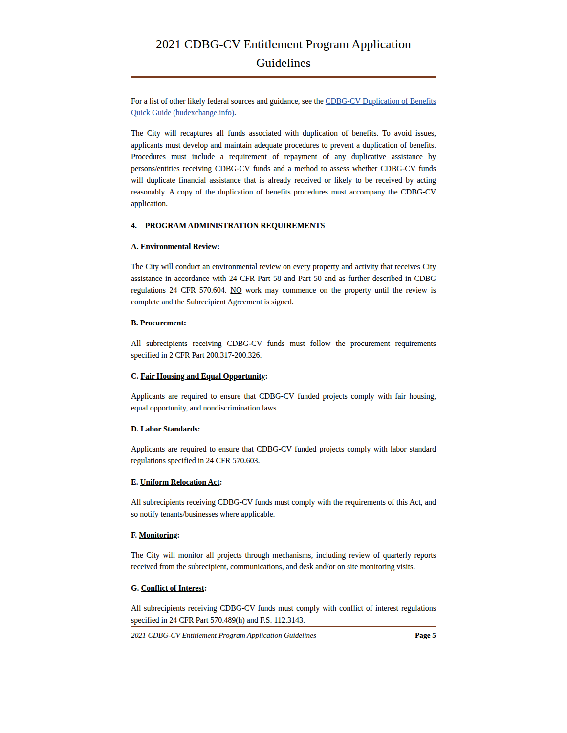2021 CDBG-CV Entitlement Program Application Guidelines
For a list of other likely federal sources and guidance, see the CDBG-CV Duplication of Benefits Quick Guide (hudexchange.info).
The City will recaptures all funds associated with duplication of benefits. To avoid issues, applicants must develop and maintain adequate procedures to prevent a duplication of benefits. Procedures must include a requirement of repayment of any duplicative assistance by persons/entities receiving CDBG-CV funds and a method to assess whether CDBG-CV funds will duplicate financial assistance that is already received or likely to be received by acting reasonably. A copy of the duplication of benefits procedures must accompany the CDBG-CV application.
4. PROGRAM ADMINISTRATION REQUIREMENTS
A. Environmental Review:
The City will conduct an environmental review on every property and activity that receives City assistance in accordance with 24 CFR Part 58 and Part 50 and as further described in CDBG regulations 24 CFR 570.604. NO work may commence on the property until the review is complete and the Subrecipient Agreement is signed.
B. Procurement:
All subrecipients receiving CDBG-CV funds must follow the procurement requirements specified in 2 CFR Part 200.317-200.326.
C. Fair Housing and Equal Opportunity:
Applicants are required to ensure that CDBG-CV funded projects comply with fair housing, equal opportunity, and nondiscrimination laws.
D. Labor Standards:
Applicants are required to ensure that CDBG-CV funded projects comply with labor standard regulations specified in 24 CFR 570.603.
E. Uniform Relocation Act:
All subrecipients receiving CDBG-CV funds must comply with the requirements of this Act, and so notify tenants/businesses where applicable.
F. Monitoring:
The City will monitor all projects through mechanisms, including review of quarterly reports received from the subrecipient, communications, and desk and/or on site monitoring visits.
G. Conflict of Interest:
All subrecipients receiving CDBG-CV funds must comply with conflict of interest regulations specified in 24 CFR Part 570.489(h) and F.S. 112.3143.
2021 CDBG-CV Entitlement Program Application Guidelines Page 5